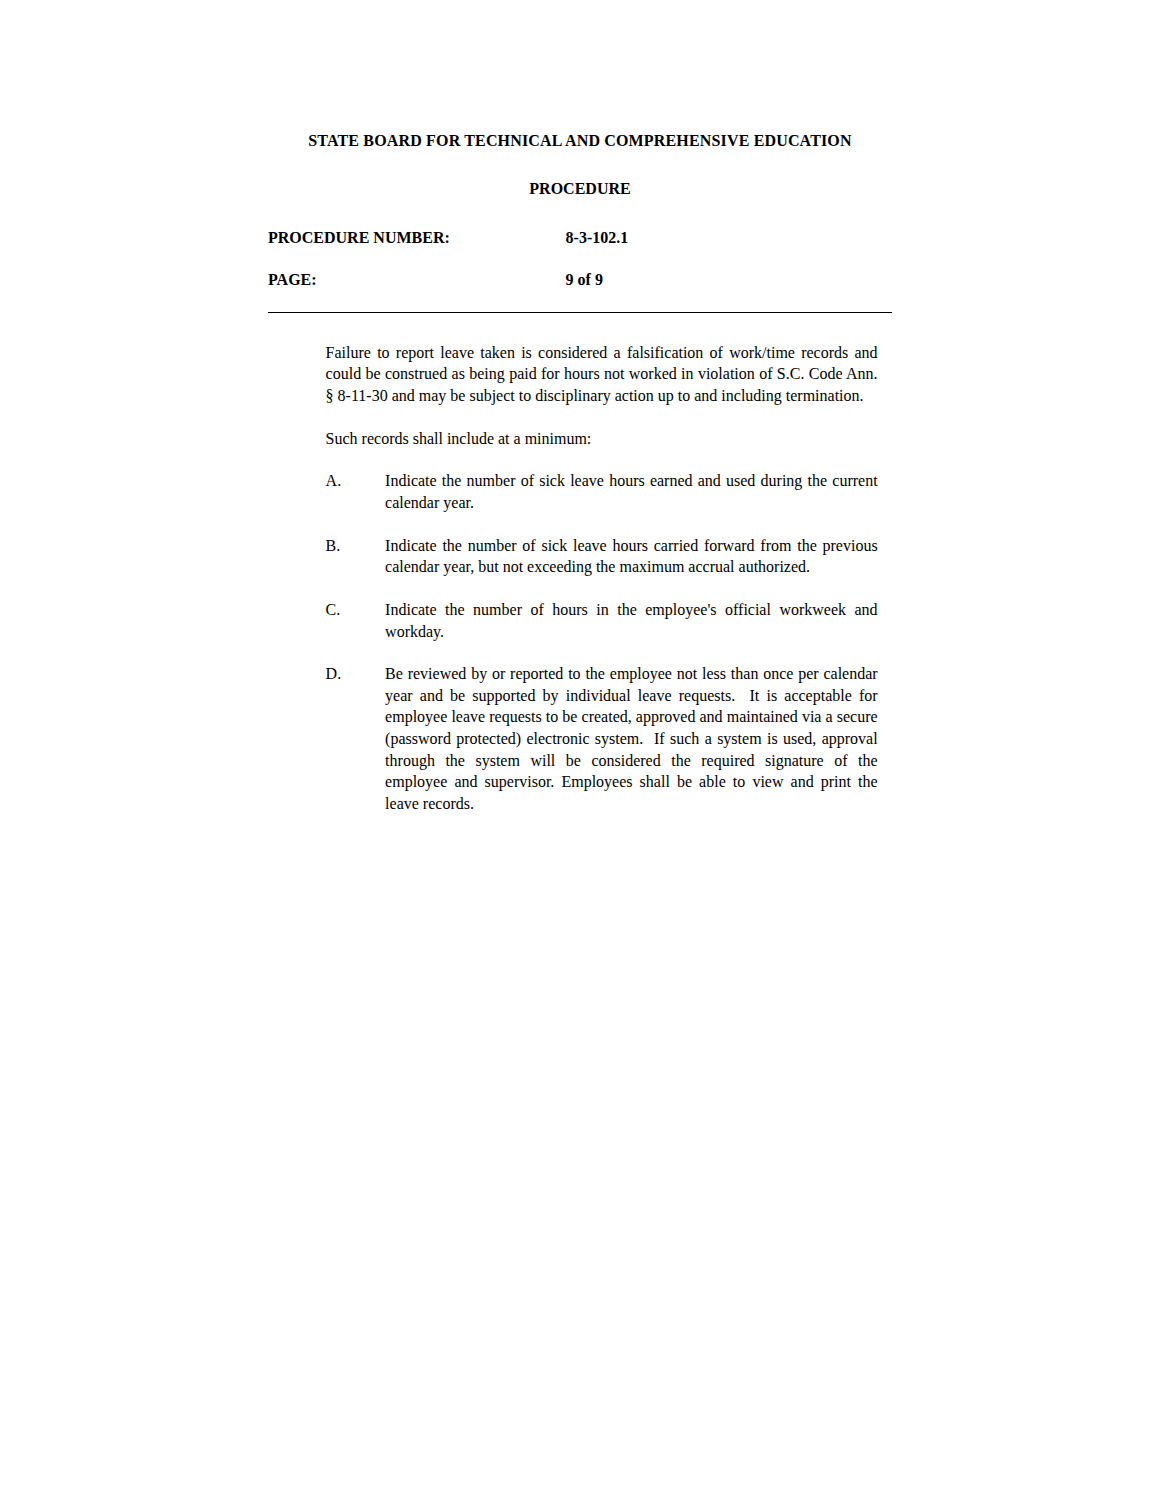STATE BOARD FOR TECHNICAL AND COMPREHENSIVE EDUCATION
PROCEDURE
| PROCEDURE NUMBER: | 8-3-102.1 |
| PAGE: | 9 of 9 |
Failure to report leave taken is considered a falsification of work/time records and could be construed as being paid for hours not worked in violation of S.C. Code Ann. § 8-11-30 and may be subject to disciplinary action up to and including termination.
Such records shall include at a minimum:
| A. | Indicate the number of sick leave hours earned and used during the current calendar year. |
| B. | Indicate the number of sick leave hours carried forward from the previous calendar year, but not exceeding the maximum accrual authorized. |
| C. | Indicate the number of hours in the employee's official workweek and workday. |
| D. | Be reviewed by or reported to the employee not less than once per calendar year and be supported by individual leave requests. It is acceptable for employee leave requests to be created, approved and maintained via a secure (password protected) electronic system. If such a system is used, approval through the system will be considered the required signature of the employee and supervisor. Employees shall be able to view and print the leave records. |